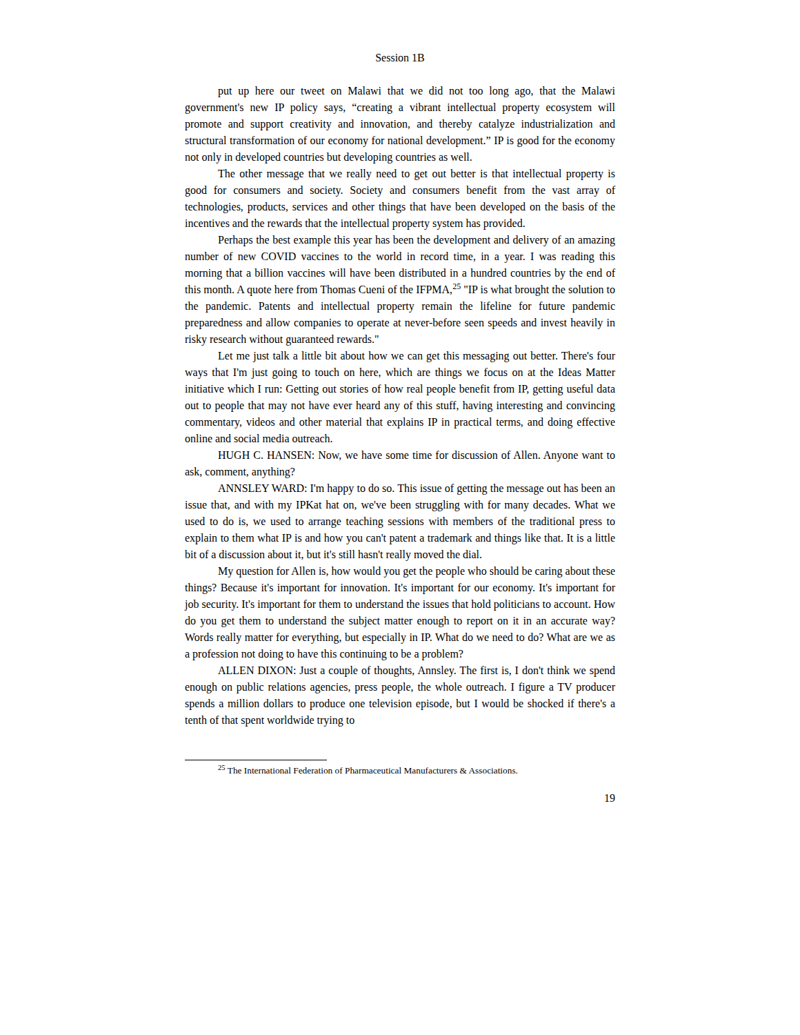Session 1B
put up here our tweet on Malawi that we did not too long ago, that the Malawi government's new IP policy says, “creating a vibrant intellectual property ecosystem will promote and support creativity and innovation, and thereby catalyze industrialization and structural transformation of our economy for national development.” IP is good for the economy not only in developed countries but developing countries as well.
The other message that we really need to get out better is that intellectual property is good for consumers and society. Society and consumers benefit from the vast array of technologies, products, services and other things that have been developed on the basis of the incentives and the rewards that the intellectual property system has provided.
Perhaps the best example this year has been the development and delivery of an amazing number of new COVID vaccines to the world in record time, in a year. I was reading this morning that a billion vaccines will have been distributed in a hundred countries by the end of this month. A quote here from Thomas Cueni of the IFPMA,25 "IP is what brought the solution to the pandemic. Patents and intellectual property remain the lifeline for future pandemic preparedness and allow companies to operate at never-before seen speeds and invest heavily in risky research without guaranteed rewards."
Let me just talk a little bit about how we can get this messaging out better. There's four ways that I'm just going to touch on here, which are things we focus on at the Ideas Matter initiative which I run: Getting out stories of how real people benefit from IP, getting useful data out to people that may not have ever heard any of this stuff, having interesting and convincing commentary, videos and other material that explains IP in practical terms, and doing effective online and social media outreach.
HUGH C. HANSEN: Now, we have some time for discussion of Allen. Anyone want to ask, comment, anything?
ANNSLEY WARD: I'm happy to do so. This issue of getting the message out has been an issue that, and with my IPKat hat on, we've been struggling with for many decades. What we used to do is, we used to arrange teaching sessions with members of the traditional press to explain to them what IP is and how you can't patent a trademark and things like that. It is a little bit of a discussion about it, but it's still hasn't really moved the dial.
My question for Allen is, how would you get the people who should be caring about these things? Because it's important for innovation. It's important for our economy. It's important for job security. It's important for them to understand the issues that hold politicians to account. How do you get them to understand the subject matter enough to report on it in an accurate way? Words really matter for everything, but especially in IP. What do we need to do? What are we as a profession not doing to have this continuing to be a problem?
ALLEN DIXON: Just a couple of thoughts, Annsley. The first is, I don't think we spend enough on public relations agencies, press people, the whole outreach. I figure a TV producer spends a million dollars to produce one television episode, but I would be shocked if there's a tenth of that spent worldwide trying to
25 The International Federation of Pharmaceutical Manufacturers & Associations.
19